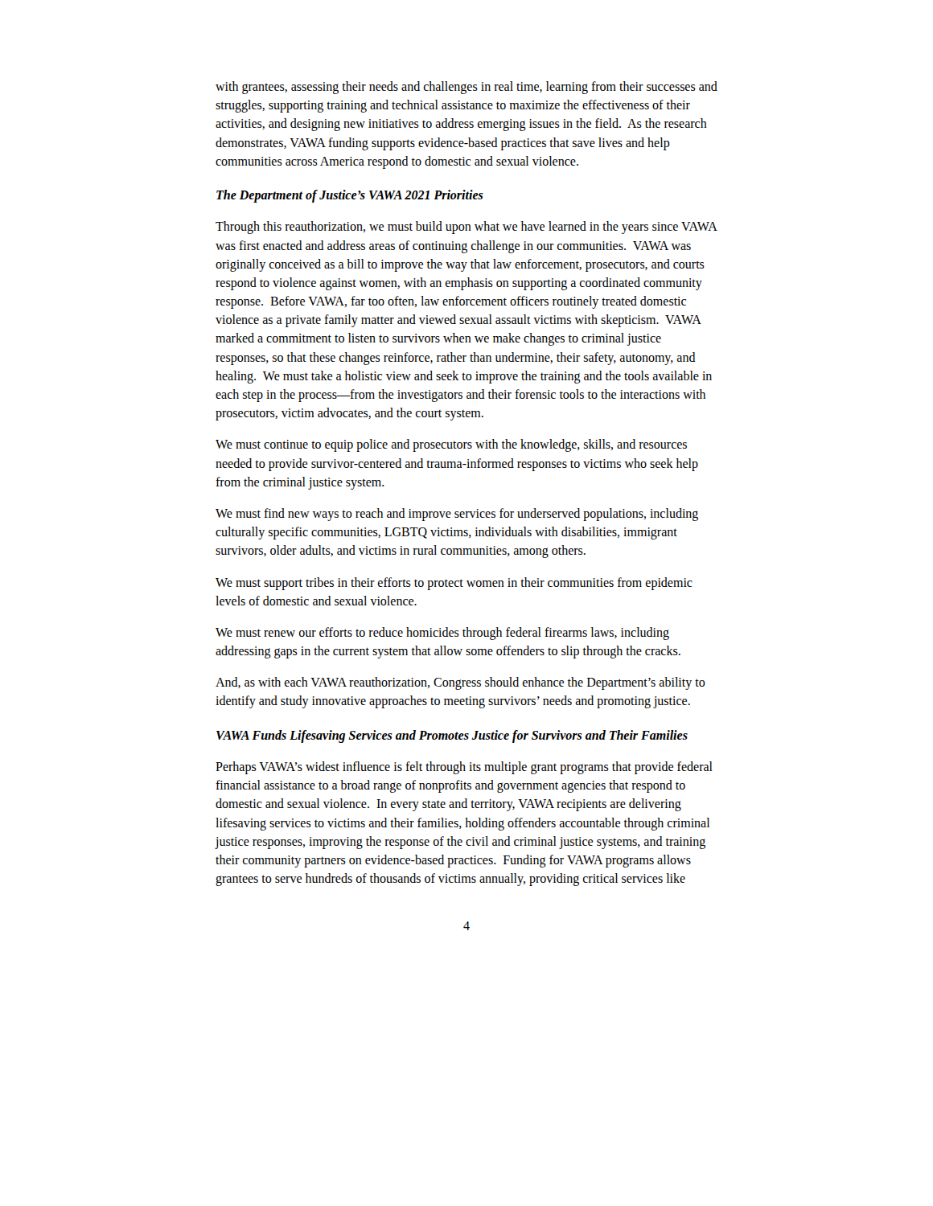with grantees, assessing their needs and challenges in real time, learning from their successes and struggles, supporting training and technical assistance to maximize the effectiveness of their activities, and designing new initiatives to address emerging issues in the field. As the research demonstrates, VAWA funding supports evidence-based practices that save lives and help communities across America respond to domestic and sexual violence.
The Department of Justice’s VAWA 2021 Priorities
Through this reauthorization, we must build upon what we have learned in the years since VAWA was first enacted and address areas of continuing challenge in our communities. VAWA was originally conceived as a bill to improve the way that law enforcement, prosecutors, and courts respond to violence against women, with an emphasis on supporting a coordinated community response. Before VAWA, far too often, law enforcement officers routinely treated domestic violence as a private family matter and viewed sexual assault victims with skepticism. VAWA marked a commitment to listen to survivors when we make changes to criminal justice responses, so that these changes reinforce, rather than undermine, their safety, autonomy, and healing. We must take a holistic view and seek to improve the training and the tools available in each step in the process—from the investigators and their forensic tools to the interactions with prosecutors, victim advocates, and the court system.
We must continue to equip police and prosecutors with the knowledge, skills, and resources needed to provide survivor-centered and trauma-informed responses to victims who seek help from the criminal justice system.
We must find new ways to reach and improve services for underserved populations, including culturally specific communities, LGBTQ victims, individuals with disabilities, immigrant survivors, older adults, and victims in rural communities, among others.
We must support tribes in their efforts to protect women in their communities from epidemic levels of domestic and sexual violence.
We must renew our efforts to reduce homicides through federal firearms laws, including addressing gaps in the current system that allow some offenders to slip through the cracks.
And, as with each VAWA reauthorization, Congress should enhance the Department’s ability to identify and study innovative approaches to meeting survivors’ needs and promoting justice.
VAWA Funds Lifesaving Services and Promotes Justice for Survivors and Their Families
Perhaps VAWA’s widest influence is felt through its multiple grant programs that provide federal financial assistance to a broad range of nonprofits and government agencies that respond to domestic and sexual violence. In every state and territory, VAWA recipients are delivering lifesaving services to victims and their families, holding offenders accountable through criminal justice responses, improving the response of the civil and criminal justice systems, and training their community partners on evidence-based practices. Funding for VAWA programs allows grantees to serve hundreds of thousands of victims annually, providing critical services like
4